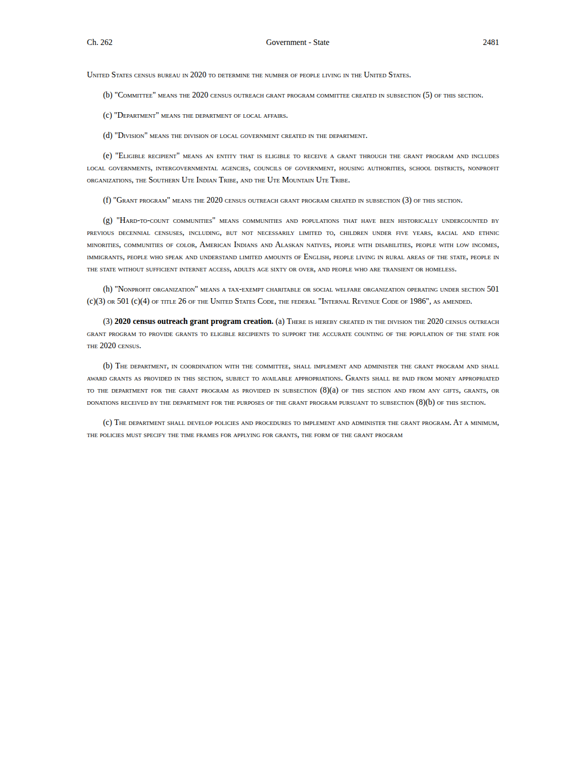Ch. 262 Government - State 2481
United States census bureau in 2020 to determine the number of people living in the United States.
(b) "Committee" means the 2020 census outreach grant program committee created in subsection (5) of this section.
(c) "Department" means the department of local affairs.
(d) "Division" means the division of local government created in the department.
(e) "Eligible recipient" means an entity that is eligible to receive a grant through the grant program and includes local governments, intergovernmental agencies, councils of government, housing authorities, school districts, nonprofit organizations, the Southern Ute Indian Tribe, and the Ute Mountain Ute Tribe.
(f) "Grant program" means the 2020 census outreach grant program created in subsection (3) of this section.
(g) "Hard-to-count communities" means communities and populations that have been historically undercounted by previous decennial censuses, including, but not necessarily limited to, children under five years, racial and ethnic minorities, communities of color, American Indians and Alaskan natives, people with disabilities, people with low incomes, immigrants, people who speak and understand limited amounts of English, people living in rural areas of the state, people in the state without sufficient internet access, adults age sixty or over, and people who are transient or homeless.
(h) "Nonprofit organization" means a tax-exempt charitable or social welfare organization operating under section 501 (c)(3) or 501 (c)(4) of title 26 of the United States Code, the federal "Internal Revenue Code of 1986", as amended.
(3) 2020 census outreach grant program creation. (a) There is hereby created in the division the 2020 census outreach grant program to provide grants to eligible recipients to support the accurate counting of the population of the state for the 2020 census.
(b) The department, in coordination with the committee, shall implement and administer the grant program and shall award grants as provided in this section, subject to available appropriations. Grants shall be paid from money appropriated to the department for the grant program as provided in subsection (8)(a) of this section and from any gifts, grants, or donations received by the department for the purposes of the grant program pursuant to subsection (8)(b) of this section.
(c) The department shall develop policies and procedures to implement and administer the grant program. At a minimum, the policies must specify the time frames for applying for grants, the form of the grant program